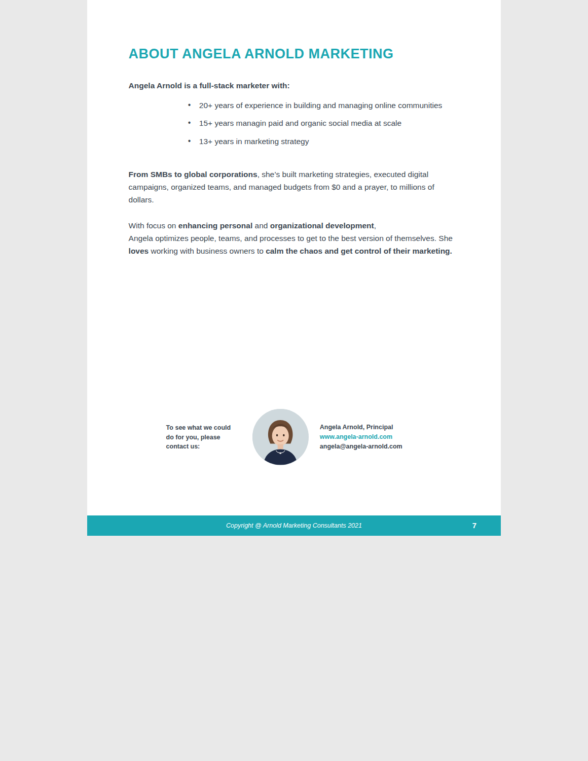About Angela Arnold Marketing
Angela Arnold is a full-stack marketer with:
20+ years of experience in building and managing online communities
15+ years managin paid and organic social media at scale
13+ years in marketing strategy
From SMBs to global corporations, she’s built marketing strategies, executed digital campaigns, organized teams, and managed budgets from $0 and a prayer, to millions of dollars.
With focus on enhancing personal and organizational development,
Angela optimizes people, teams, and processes to get to the best version of themselves. She loves working with business owners to calm the chaos and get control of their marketing.
To see what we could
do for you, please
contact us:
Angela Arnold, Principal
www.angela-arnold.com
angela@angela-arnold.com
Copyright @ Arnold Marketing Consultants 2021 7